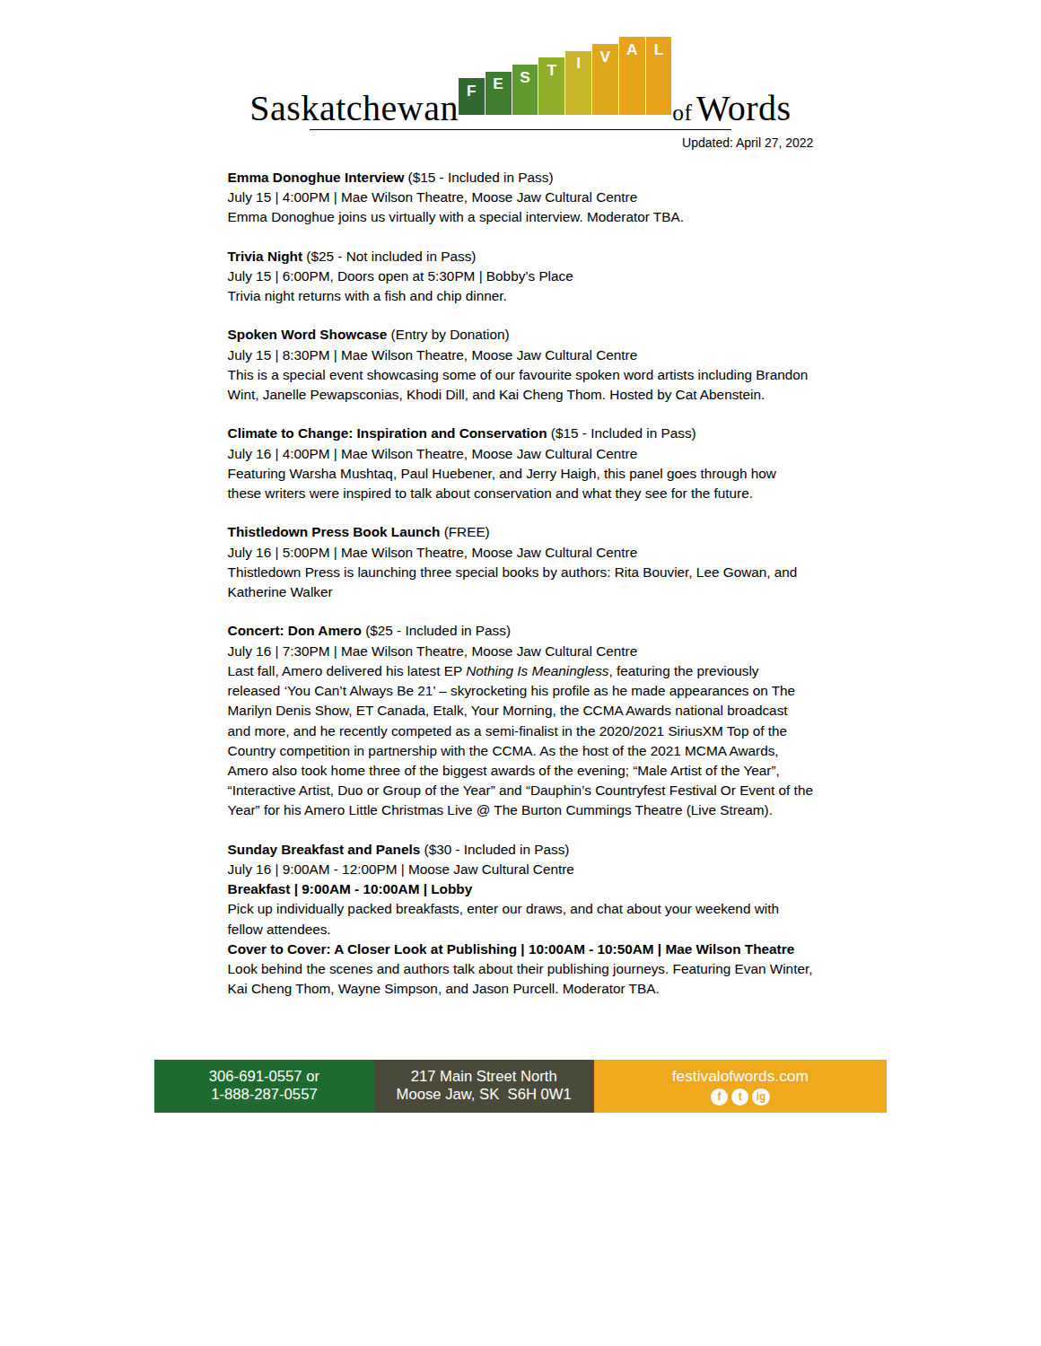Saskatchewan FESTIVAL of Words
Updated: April 27, 2022
Emma Donoghue Interview ($15 - Included in Pass)
July 15 | 4:00PM | Mae Wilson Theatre, Moose Jaw Cultural Centre
Emma Donoghue joins us virtually with a special interview. Moderator TBA.
Trivia Night ($25 - Not included in Pass)
July 15 | 6:00PM, Doors open at 5:30PM | Bobby’s Place
Trivia night returns with a fish and chip dinner.
Spoken Word Showcase (Entry by Donation)
July 15 | 8:30PM | Mae Wilson Theatre, Moose Jaw Cultural Centre
This is a special event showcasing some of our favourite spoken word artists including Brandon Wint, Janelle Pewapsconias, Khodi Dill, and Kai Cheng Thom. Hosted by Cat Abenstein.
Climate to Change: Inspiration and Conservation ($15 - Included in Pass)
July 16 | 4:00PM | Mae Wilson Theatre, Moose Jaw Cultural Centre
Featuring Warsha Mushtaq, Paul Huebener, and Jerry Haigh, this panel goes through how these writers were inspired to talk about conservation and what they see for the future.
Thistledown Press Book Launch (FREE)
July 16 | 5:00PM | Mae Wilson Theatre, Moose Jaw Cultural Centre
Thistledown Press is launching three special books by authors: Rita Bouvier, Lee Gowan, and Katherine Walker
Concert: Don Amero ($25 - Included in Pass)
July 16 | 7:30PM | Mae Wilson Theatre, Moose Jaw Cultural Centre
Last fall, Amero delivered his latest EP Nothing Is Meaningless, featuring the previously released ‘You Can’t Always Be 21’ – skyrocketing his profile as he made appearances on The Marilyn Denis Show, ET Canada, Etalk, Your Morning, the CCMA Awards national broadcast and more, and he recently competed as a semi-finalist in the 2020/2021 SiriusXM Top of the Country competition in partnership with the CCMA. As the host of the 2021 MCMA Awards, Amero also took home three of the biggest awards of the evening; “Male Artist of the Year”, “Interactive Artist, Duo or Group of the Year” and “Dauphin’s Countryfest Festival Or Event of the Year” for his Amero Little Christmas Live @ The Burton Cummings Theatre (Live Stream).
Sunday Breakfast and Panels ($30 - Included in Pass)
July 16 | 9:00AM - 12:00PM | Moose Jaw Cultural Centre
Breakfast | 9:00AM - 10:00AM | Lobby
Pick up individually packed breakfasts, enter our draws, and chat about your weekend with fellow attendees.
Cover to Cover: A Closer Look at Publishing | 10:00AM - 10:50AM | Mae Wilson Theatre
Look behind the scenes and authors talk about their publishing journeys. Featuring Evan Winter, Kai Cheng Thom, Wayne Simpson, and Jason Purcell. Moderator TBA.
306-691-0557 or
1-888-287-0557
217 Main Street North
Moose Jaw, SK S6H 0W1
festivalofwords.com
ftig